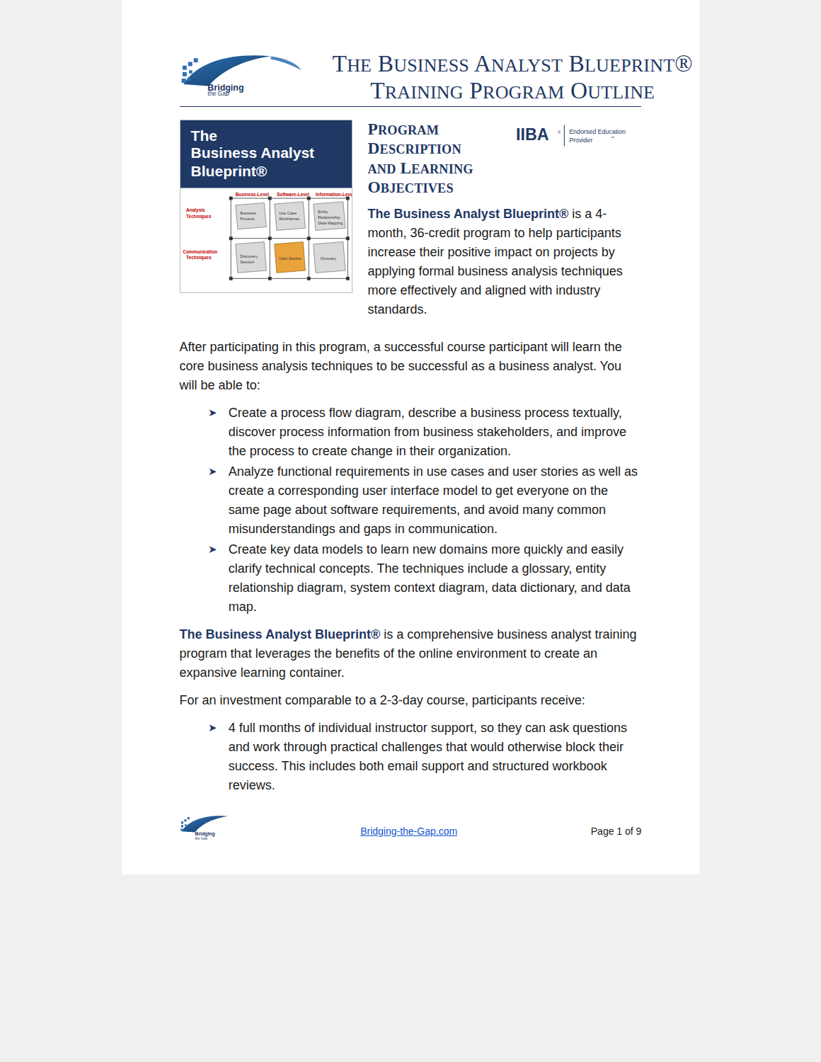Bridging the Gap
The Business Analyst Blueprint® Training Program Outline
The Business Analyst Blueprint® Business-Level Software-Level Information-Level Analysis Techniques Communication Techniques Business Process Use Case Wireframes Entity Relationship Data Mapping Discovery Session User Stories Glossary
Program Description
and Learning Objectives
IIBA ® Endorsed Education Provider ™
The Business Analyst Blueprint® is a 4-month, 36-credit program to help participants increase their positive impact on projects by applying formal business analysis techniques more effectively and aligned with industry standards.
After participating in this program, a successful course participant will learn the core business analysis techniques to be successful as a business analyst. You will be able to:
Create a process flow diagram, describe a business process textually, discover process information from business stakeholders, and improve the process to create change in their organization.
Analyze functional requirements in use cases and user stories as well as create a corresponding user interface model to get everyone on the same page about software requirements, and avoid many common misunderstandings and gaps in communication.
Create key data models to learn new domains more quickly and easily clarify technical concepts. The techniques include a glossary, entity relationship diagram, system context diagram, data dictionary, and data map.
The Business Analyst Blueprint® is a comprehensive business analyst training program that leverages the benefits of the online environment to create an expansive learning container.
For an investment comparable to a 2-3-day course, participants receive:
4 full months of individual instructor support, so they can ask questions and work through practical challenges that would otherwise block their success. This includes both email support and structured workbook reviews.
Bridging the Gap
Bridging-the-Gap.com
Page 1 of 9